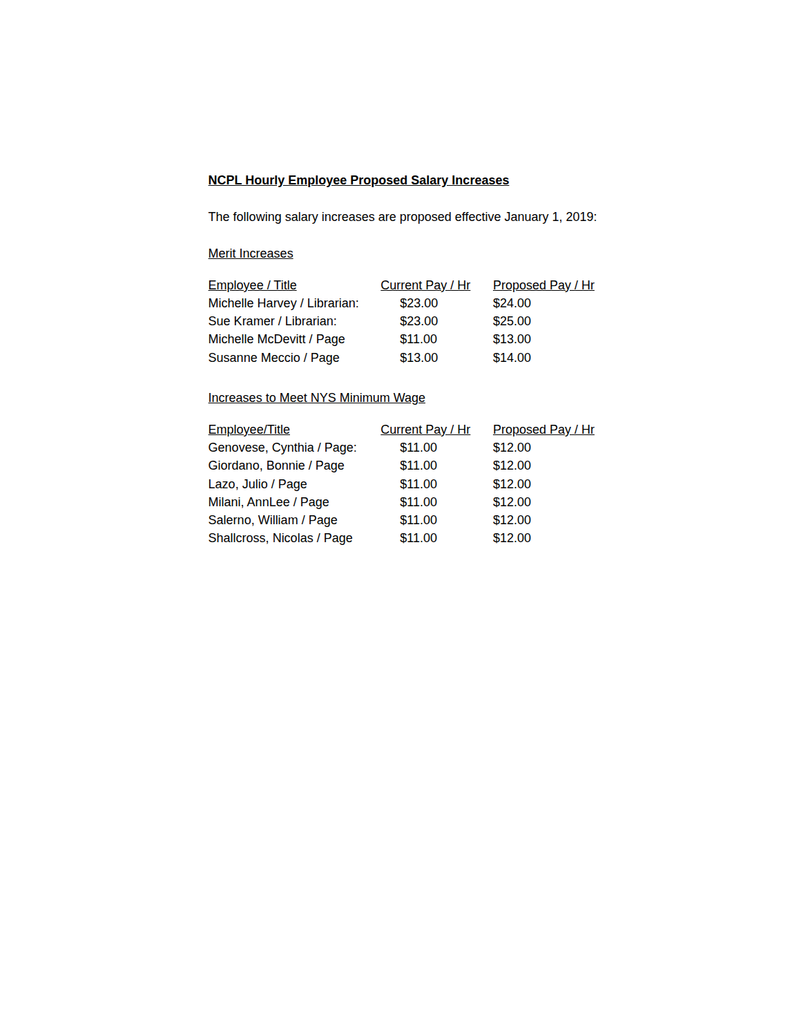NCPL Hourly Employee Proposed Salary Increases
The following salary increases are proposed effective January 1, 2019:
Merit Increases
| Employee / Title | Current Pay / Hr | Proposed Pay / Hr |
| --- | --- | --- |
| Michelle Harvey / Librarian: | $23.00 | $24.00 |
| Sue Kramer / Librarian: | $23.00 | $25.00 |
| Michelle McDevitt / Page | $11.00 | $13.00 |
| Susanne Meccio / Page | $13.00 | $14.00 |
Increases to Meet NYS Minimum Wage
| Employee/Title | Current Pay / Hr | Proposed Pay / Hr |
| --- | --- | --- |
| Genovese, Cynthia / Page: | $11.00 | $12.00 |
| Giordano, Bonnie / Page | $11.00 | $12.00 |
| Lazo, Julio / Page | $11.00 | $12.00 |
| Milani, AnnLee / Page | $11.00 | $12.00 |
| Salerno, William / Page | $11.00 | $12.00 |
| Shallcross, Nicolas / Page | $11.00 | $12.00 |